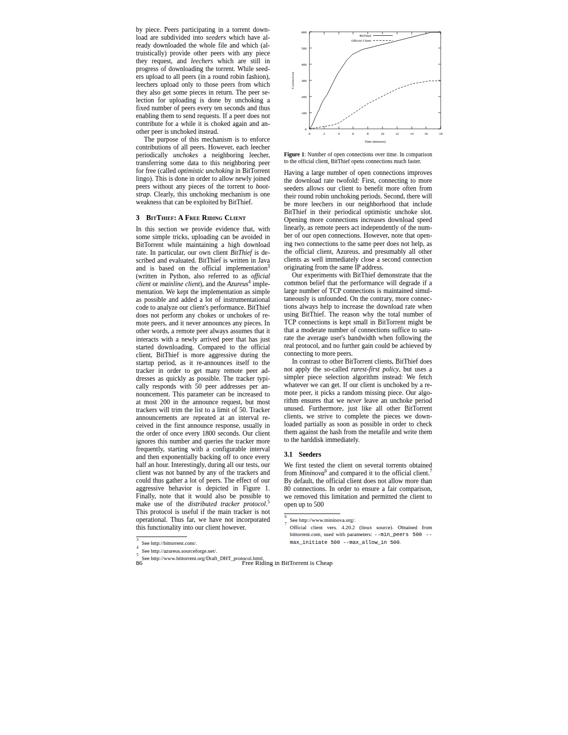by piece. Peers participating in a torrent download are subdivided into seeders which have already downloaded the whole file and which (altruistically) provide other peers with any piece they request, and leechers which are still in progress of downloading the torrent. While seeders upload to all peers (in a round robin fashion), leechers upload only to those peers from which they also get some pieces in return. The peer selection for uploading is done by unchoking a fixed number of peers every ten seconds and thus enabling them to send requests. If a peer does not contribute for a while it is choked again and another peer is unchoked instead.
The purpose of this mechanism is to enforce contributions of all peers. However, each leecher periodically unchokes a neighboring leecher, transferring some data to this neighboring peer for free (called optimistic unchoking in BitTorrent lingo). This is done in order to allow newly joined peers without any pieces of the torrent to bootstrap. Clearly, this unchoking mechanism is one weakness that can be exploited by BitThief.
3 BitThief: A Free Riding Client
In this section we provide evidence that, with some simple tricks, uploading can be avoided in BitTorrent while maintaining a high download rate. In particular, our own client BitThief is described and evaluated. BitThief is written in Java and is based on the official implementation3 (written in Python, also referred to as official client or mainline client), and the Azureus4 implementation. We kept the implementation as simple as possible and added a lot of instrumentational code to analyze our client's performance. BitThief does not perform any chokes or unchokes of remote peers, and it never announces any pieces. In other words, a remote peer always assumes that it interacts with a newly arrived peer that has just started downloading. Compared to the official client, BitThief is more aggressive during the startup period, as it re-announces itself to the tracker in order to get many remote peer addresses as quickly as possible. The tracker typically responds with 50 peer addresses per announcement. This parameter can be increased to at most 200 in the announce request, but most trackers will trim the list to a limit of 50. Tracker announcements are repeated at an interval received in the first announce response, usually in the order of once every 1800 seconds. Our client ignores this number and queries the tracker more frequently, starting with a configurable interval and then exponentially backing off to once every half an hour. Interestingly, during all our tests, our client was not banned by any of the trackers and could thus gather a lot of peers. The effect of our aggressive behavior is depicted in Figure 1. Finally, note that it would also be possible to make use of the distributed tracker protocol.5 This protocol is useful if the main tracker is not operational. Thus far, we have not incorporated this functionality into our client however.
3See http://bittorrent.com/.
4See http://azureus.sourceforge.net/.
5See http://www.bittorrent.org/Draft_DHT_protocol.html.
0 100 200 300 400 500 600 0 2 4 6 8 10 12 14 16 18 Time (minutes) Connections BitThief Official Client
Figure 1: Number of open connections over time. In comparison to the official client, BitThief opens connections much faster.
Having a large number of open connections improves the download rate twofold: First, connecting to more seeders allows our client to benefit more often from their round robin unchoking periods. Second, there will be more leechers in our neighborhood that include BitThief in their periodical optimistic unchoke slot. Opening more connections increases download speed linearly, as remote peers act independently of the number of our open connections. However, note that opening two connections to the same peer does not help, as the official client, Azureus, and presumably all other clients as well immediately close a second connection originating from the same IP address.
Our experiments with BitThief demonstrate that the common belief that the performance will degrade if a large number of TCP connections is maintained simultaneously is unfounded. On the contrary, more connections always help to increase the download rate when using BitThief. The reason why the total number of TCP connections is kept small in BitTorrent might be that a moderate number of connections suffice to saturate the average user's bandwidth when following the real protocol, and no further gain could be achieved by connecting to more peers.
In contrast to other BitTorrent clients, BitThief does not apply the so-called rarest-first policy, but uses a simpler piece selection algorithm instead: We fetch whatever we can get. If our client is unchoked by a remote peer, it picks a random missing piece. Our algorithm ensures that we never leave an unchoke period unused. Furthermore, just like all other BitTorrent clients, we strive to complete the pieces we downloaded partially as soon as possible in order to check them against the hash from the metafile and write them to the harddisk immediately.
3.1 Seeders
We first tested the client on several torrents obtained from Mininova6 and compared it to the official client.7 By default, the official client does not allow more than 80 connections. In order to ensure a fair comparison, we removed this limitation and permitted the client to open up to 500
6See http://www.mininova.org/.
7Official client vers. 4.20.2 (linux source). Obtained from bittorrent.com, used with parameters: --min_peers 500 --max_initiate 500 --max_allow_in 500.
86
Free Riding in BitTorrent is Cheap